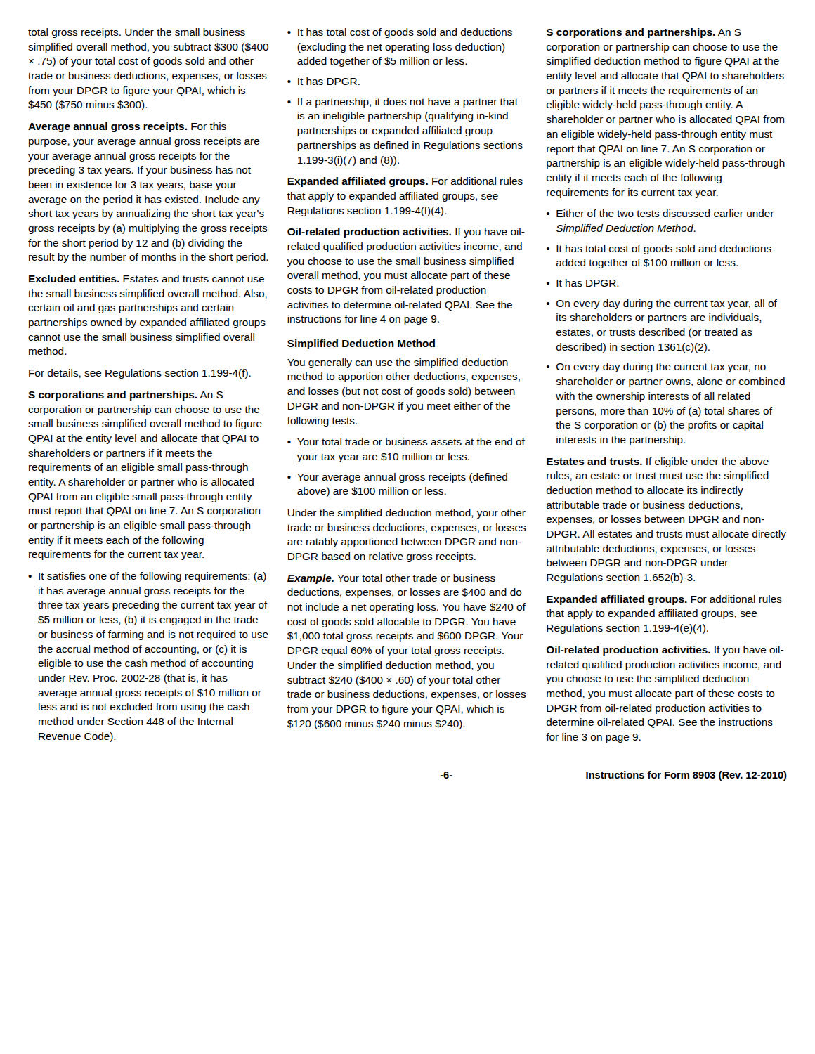total gross receipts. Under the small business simplified overall method, you subtract $300 ($400 × .75) of your total cost of goods sold and other trade or business deductions, expenses, or losses from your DPGR to figure your QPAI, which is $450 ($750 minus $300).
Average annual gross receipts. For this purpose, your average annual gross receipts are your average annual gross receipts for the preceding 3 tax years. If your business has not been in existence for 3 tax years, base your average on the period it has existed. Include any short tax years by annualizing the short tax year's gross receipts by (a) multiplying the gross receipts for the short period by 12 and (b) dividing the result by the number of months in the short period.
Excluded entities. Estates and trusts cannot use the small business simplified overall method. Also, certain oil and gas partnerships and certain partnerships owned by expanded affiliated groups cannot use the small business simplified overall method.
For details, see Regulations section 1.199-4(f).
S corporations and partnerships. An S corporation or partnership can choose to use the small business simplified overall method to figure QPAI at the entity level and allocate that QPAI to shareholders or partners if it meets the requirements of an eligible small pass-through entity. A shareholder or partner who is allocated QPAI from an eligible small pass-through entity must report that QPAI on line 7. An S corporation or partnership is an eligible small pass-through entity if it meets each of the following requirements for the current tax year.
It satisfies one of the following requirements: (a) it has average annual gross receipts for the three tax years preceding the current tax year of $5 million or less, (b) it is engaged in the trade or business of farming and is not required to use the accrual method of accounting, or (c) it is eligible to use the cash method of accounting under Rev. Proc. 2002-28 (that is, it has average annual gross receipts of $10 million or less and is not excluded from using the cash method under Section 448 of the Internal Revenue Code).
It has total cost of goods sold and deductions (excluding the net operating loss deduction) added together of $5 million or less.
It has DPGR.
If a partnership, it does not have a partner that is an ineligible partnership (qualifying in-kind partnerships or expanded affiliated group partnerships as defined in Regulations sections 1.199-3(i)(7) and (8)).
Expanded affiliated groups. For additional rules that apply to expanded affiliated groups, see Regulations section 1.199-4(f)(4).
Oil-related production activities. If you have oil-related qualified production activities income, and you choose to use the small business simplified overall method, you must allocate part of these costs to DPGR from oil-related production activities to determine oil-related QPAI. See the instructions for line 4 on page 9.
Simplified Deduction Method
You generally can use the simplified deduction method to apportion other deductions, expenses, and losses (but not cost of goods sold) between DPGR and non-DPGR if you meet either of the following tests.
Your total trade or business assets at the end of your tax year are $10 million or less.
Your average annual gross receipts (defined above) are $100 million or less.
Under the simplified deduction method, your other trade or business deductions, expenses, or losses are ratably apportioned between DPGR and non-DPGR based on relative gross receipts.
Example. Your total other trade or business deductions, expenses, or losses are $400 and do not include a net operating loss. You have $240 of cost of goods sold allocable to DPGR. You have $1,000 total gross receipts and $600 DPGR. Your DPGR equal 60% of your total gross receipts. Under the simplified deduction method, you subtract $240 ($400 × .60) of your total other trade or business deductions, expenses, or losses from your DPGR to figure your QPAI, which is $120 ($600 minus $240 minus $240).
S corporations and partnerships. An S corporation or partnership can choose to use the simplified deduction method to figure QPAI at the entity level and allocate that QPAI to shareholders or partners if it meets the requirements of an eligible widely-held pass-through entity. A shareholder or partner who is allocated QPAI from an eligible widely-held pass-through entity must report that QPAI on line 7. An S corporation or partnership is an eligible widely-held pass-through entity if it meets each of the following requirements for its current tax year.
Either of the two tests discussed earlier under Simplified Deduction Method.
It has total cost of goods sold and deductions added together of $100 million or less.
It has DPGR.
On every day during the current tax year, all of its shareholders or partners are individuals, estates, or trusts described (or treated as described) in section 1361(c)(2).
On every day during the current tax year, no shareholder or partner owns, alone or combined with the ownership interests of all related persons, more than 10% of (a) total shares of the S corporation or (b) the profits or capital interests in the partnership.
Estates and trusts. If eligible under the above rules, an estate or trust must use the simplified deduction method to allocate its indirectly attributable trade or business deductions, expenses, or losses between DPGR and non-DPGR. All estates and trusts must allocate directly attributable deductions, expenses, or losses between DPGR and non-DPGR under Regulations section 1.652(b)-3.
Expanded affiliated groups. For additional rules that apply to expanded affiliated groups, see Regulations section 1.199-4(e)(4).
Oil-related production activities. If you have oil-related qualified production activities income, and you choose to use the simplified deduction method, you must allocate part of these costs to DPGR from oil-related production activities to determine oil-related QPAI. See the instructions for line 3 on page 9.
-6-
Instructions for Form 8903 (Rev. 12-2010)